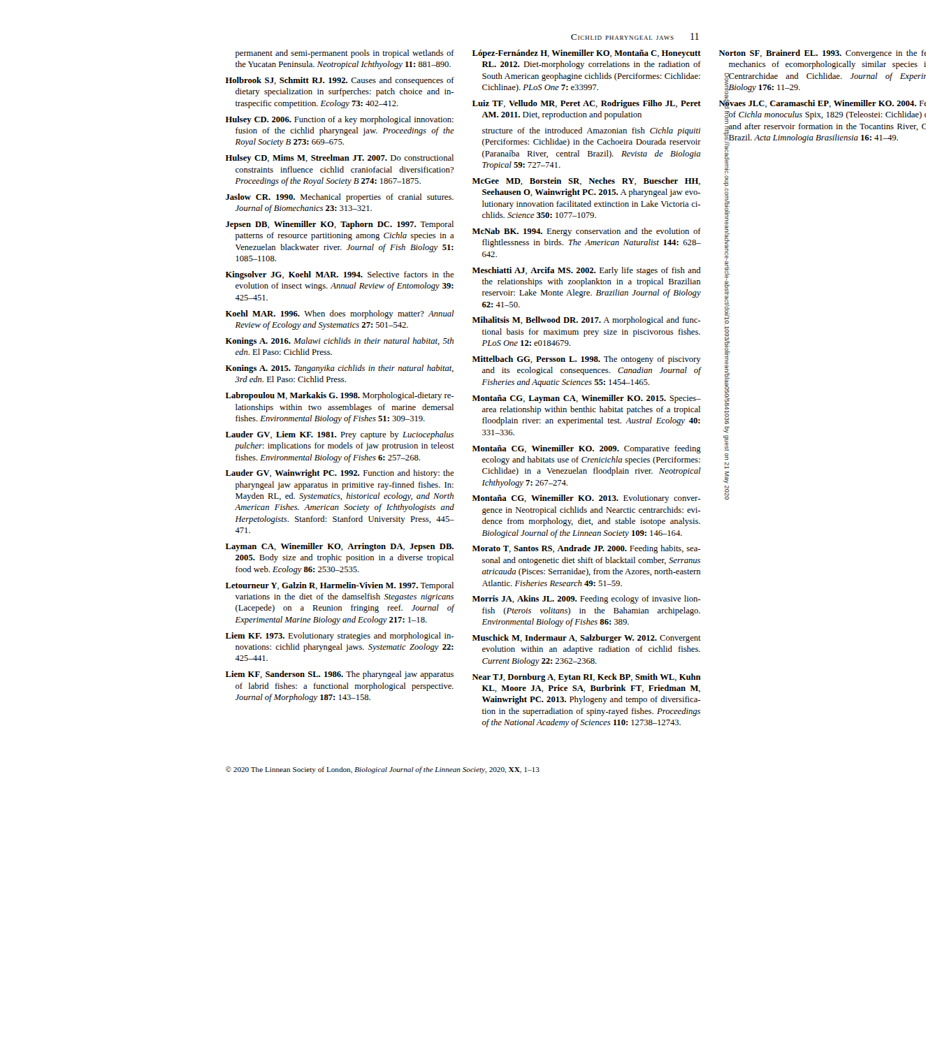Cichlid pharyngeal jaws 11
Downloaded from https://academic.oup.com/biolinnean/advance-article-abstract/doi/10.1093/biolinnean/blaa050/5841036 by guest on 21 May 2020
permanent and semi-permanent pools in tropical wetlands of the Yucatan Peninsula. Neotropical Ichthyology 11: 881–890.
Holbrook SJ, Schmitt RJ. 1992. Causes and consequences of dietary specialization in surfperches: patch choice and intraspecific competition. Ecology 73: 402–412.
Hulsey CD. 2006. Function of a key morphological innovation: fusion of the cichlid pharyngeal jaw. Proceedings of the Royal Society B 273: 669–675.
Hulsey CD, Mims M, Streelman JT. 2007. Do constructional constraints influence cichlid craniofacial diversification? Proceedings of the Royal Society B 274: 1867–1875.
Jaslow CR. 1990. Mechanical properties of cranial sutures. Journal of Biomechanics 23: 313–321.
Jepsen DB, Winemiller KO, Taphorn DC. 1997. Temporal patterns of resource partitioning among Cichla species in a Venezuelan blackwater river. Journal of Fish Biology 51: 1085–1108.
Kingsolver JG, Koehl MAR. 1994. Selective factors in the evolution of insect wings. Annual Review of Entomology 39: 425–451.
Koehl MAR. 1996. When does morphology matter? Annual Review of Ecology and Systematics 27: 501–542.
Konings A. 2016. Malawi cichlids in their natural habitat, 5th edn. El Paso: Cichlid Press.
Konings A. 2015. Tanganyika cichlids in their natural habitat, 3rd edn. El Paso: Cichlid Press.
Labropoulou M, Markakis G. 1998. Morphological-dietary relationships within two assemblages of marine demersal fishes. Environmental Biology of Fishes 51: 309–319.
Lauder GV, Liem KF. 1981. Prey capture by Luciocephalus pulcher: implications for models of jaw protrusion in teleost fishes. Environmental Biology of Fishes 6: 257–268.
Lauder GV, Wainwright PC. 1992. Function and history: the pharyngeal jaw apparatus in primitive ray-finned fishes. In: Mayden RL, ed. Systematics, historical ecology, and North American Fishes. American Society of Ichthyologists and Herpetologists. Stanford: Stanford University Press, 445–471.
Layman CA, Winemiller KO, Arrington DA, Jepsen DB. 2005. Body size and trophic position in a diverse tropical food web. Ecology 86: 2530–2535.
Letourneur Y, Galzin R, Harmelin-Vivien M. 1997. Temporal variations in the diet of the damselfish Stegastes nigricans (Lacepede) on a Reunion fringing reef. Journal of Experimental Marine Biology and Ecology 217: 1–18.
Liem KF. 1973. Evolutionary strategies and morphological innovations: cichlid pharyngeal jaws. Systematic Zoology 22: 425–441.
Liem KF, Sanderson SL. 1986. The pharyngeal jaw apparatus of labrid fishes: a functional morphological perspective. Journal of Morphology 187: 143–158.
López-Fernández H, Winemiller KO, Montaña C, Honeycutt RL. 2012. Diet-morphology correlations in the radiation of South American geophagine cichlids (Perciformes: Cichlidae: Cichlinae). PLoS One 7: e33997.
Luiz TF, Velludo MR, Peret AC, Rodrigues Filho JL, Peret AM. 2011. Diet, reproduction and population
structure of the introduced Amazonian fish Cichla piquiti (Perciformes: Cichlidae) in the Cachoeira Dourada reservoir (Paranaíba River, central Brazil). Revista de Biologia Tropical 59: 727–741.
McGee MD, Borstein SR, Neches RY, Buescher HH, Seehausen O, Wainwright PC. 2015. A pharyngeal jaw evolutionary innovation facilitated extinction in Lake Victoria cichlids. Science 350: 1077–1079.
McNab BK. 1994. Energy conservation and the evolution of flightlessness in birds. The American Naturalist 144: 628–642.
Meschiatti AJ, Arcifa MS. 2002. Early life stages of fish and the relationships with zooplankton in a tropical Brazilian reservoir: Lake Monte Alegre. Brazilian Journal of Biology 62: 41–50.
Mihalitsis M, Bellwood DR. 2017. A morphological and functional basis for maximum prey size in piscivorous fishes. PLoS One 12: e0184679.
Mittelbach GG, Persson L. 1998. The ontogeny of piscivory and its ecological consequences. Canadian Journal of Fisheries and Aquatic Sciences 55: 1454–1465.
Montaña CG, Layman CA, Winemiller KO. 2015. Species–area relationship within benthic habitat patches of a tropical floodplain river: an experimental test. Austral Ecology 40: 331–336.
Montaña CG, Winemiller KO. 2009. Comparative feeding ecology and habitats use of Crenicichla species (Perciformes: Cichlidae) in a Venezuelan floodplain river. Neotropical Ichthyology 7: 267–274.
Montaña CG, Winemiller KO. 2013. Evolutionary convergence in Neotropical cichlids and Nearctic centrarchids: evidence from morphology, diet, and stable isotope analysis. Biological Journal of the Linnean Society 109: 146–164.
Morato T, Santos RS, Andrade JP. 2000. Feeding habits, seasonal and ontogenetic diet shift of blacktail comber, Serranus atricauda (Pisces: Serranidae), from the Azores, north-eastern Atlantic. Fisheries Research 49: 51–59.
Morris JA, Akins JL. 2009. Feeding ecology of invasive lionfish (Pterois volitans) in the Bahamian archipelago. Environmental Biology of Fishes 86: 389.
Muschick M, Indermaur A, Salzburger W. 2012. Convergent evolution within an adaptive radiation of cichlid fishes. Current Biology 22: 2362–2368.
Near TJ, Dornburg A, Eytan RI, Keck BP, Smith WL, Kuhn KL, Moore JA, Price SA, Burbrink FT, Friedman M, Wainwright PC. 2013. Phylogeny and tempo of diversification in the superradiation of spiny-rayed fishes. Proceedings of the National Academy of Sciences 110: 12738–12743.
Norton SF, Brainerd EL. 1993. Convergence in the feeding mechanics of ecomorphologically similar species in the Centrarchidae and Cichlidae. Journal of Experimental Biology 176: 11–29.
Novaes JLC, Caramaschi EP, Winemiller KO. 2004. Feeding of Cichla monoculus Spix, 1829 (Teleostei: Cichlidae) during and after reservoir formation in the Tocantins River, Central Brazil. Acta Limnologia Brasiliensia 16: 41–49.
© 2020 The Linnean Society of London, Biological Journal of the Linnean Society, 2020, XX, 1–13